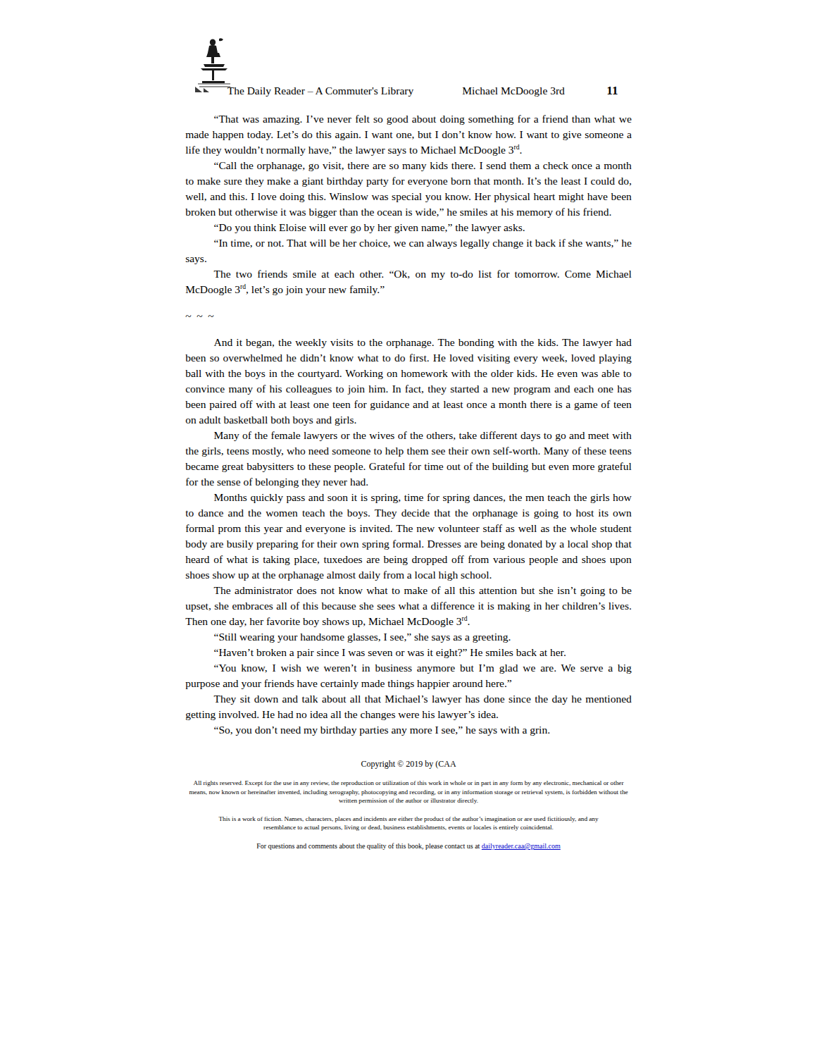The Daily Reader – A Commuter's Library Michael McDoogle 3rd 11
“That was amazing. I’ve never felt so good about doing something for a friend than what we made happen today. Let’s do this again. I want one, but I don’t know how. I want to give someone a life they wouldn’t normally have,” the lawyer says to Michael McDoogle 3rd.
“Call the orphanage, go visit, there are so many kids there. I send them a check once a month to make sure they make a giant birthday party for everyone born that month. It’s the least I could do, well, and this. I love doing this. Winslow was special you know. Her physical heart might have been broken but otherwise it was bigger than the ocean is wide,” he smiles at his memory of his friend.
“Do you think Eloise will ever go by her given name,” the lawyer asks.
“In time, or not. That will be her choice, we can always legally change it back if she wants,” he says.
The two friends smile at each other. “Ok, on my to-do list for tomorrow. Come Michael McDoogle 3rd, let’s go join your new family.”
~ ~ ~
And it began, the weekly visits to the orphanage. The bonding with the kids. The lawyer had been so overwhelmed he didn’t know what to do first. He loved visiting every week, loved playing ball with the boys in the courtyard. Working on homework with the older kids. He even was able to convince many of his colleagues to join him. In fact, they started a new program and each one has been paired off with at least one teen for guidance and at least once a month there is a game of teen on adult basketball both boys and girls.
Many of the female lawyers or the wives of the others, take different days to go and meet with the girls, teens mostly, who need someone to help them see their own self-worth. Many of these teens became great babysitters to these people. Grateful for time out of the building but even more grateful for the sense of belonging they never had.
Months quickly pass and soon it is spring, time for spring dances, the men teach the girls how to dance and the women teach the boys. They decide that the orphanage is going to host its own formal prom this year and everyone is invited. The new volunteer staff as well as the whole student body are busily preparing for their own spring formal. Dresses are being donated by a local shop that heard of what is taking place, tuxedoes are being dropped off from various people and shoes upon shoes show up at the orphanage almost daily from a local high school.
The administrator does not know what to make of all this attention but she isn’t going to be upset, she embraces all of this because she sees what a difference it is making in her children’s lives. Then one day, her favorite boy shows up, Michael McDoogle 3rd.
“Still wearing your handsome glasses, I see,” she says as a greeting.
“Haven’t broken a pair since I was seven or was it eight?” He smiles back at her.
“You know, I wish we weren’t in business anymore but I’m glad we are. We serve a big purpose and your friends have certainly made things happier around here.”
They sit down and talk about all that Michael’s lawyer has done since the day he mentioned getting involved. He had no idea all the changes were his lawyer’s idea.
“So, you don’t need my birthday parties any more I see,” he says with a grin.
Copyright © 2019 by (CAA
All rights reserved. Except for the use in any review, the reproduction or utilization of this work in whole or in part in any form by any electronic, mechanical or other means, now known or hereinafter invented, including xerography, photocopying and recording, or in any information storage or retrieval system, is forbidden without the written permission of the author or illustrator directly.
This is a work of fiction. Names, characters, places and incidents are either the product of the author’s imagination or are used fictitiously, and any resemblance to actual persons, living or dead, business establishments, events or locales is entirely coincidental.
For questions and comments about the quality of this book, please contact us at dailyreader.caa@gmail.com